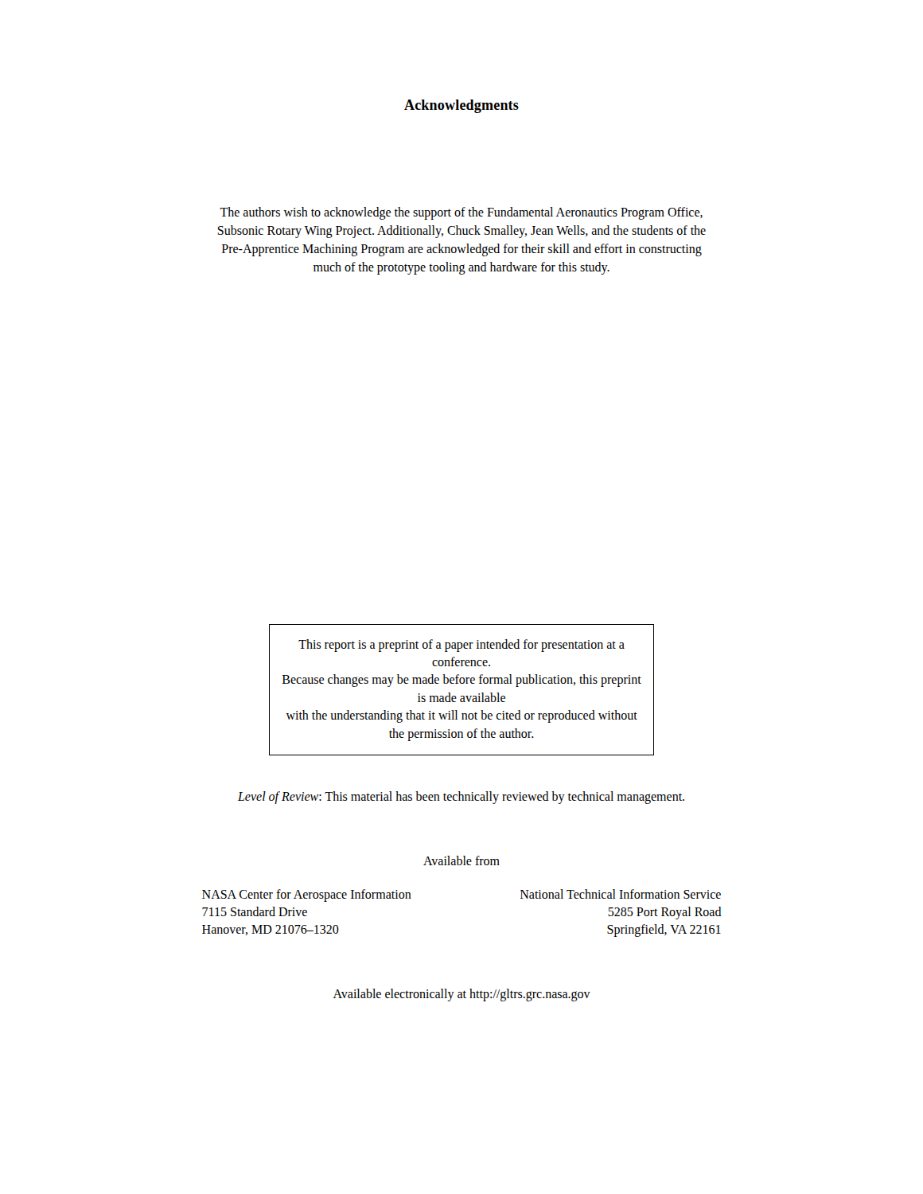Acknowledgments
The authors wish to acknowledge the support of the Fundamental Aeronautics Program Office, Subsonic Rotary Wing Project. Additionally, Chuck Smalley, Jean Wells, and the students of the Pre-Apprentice Machining Program are acknowledged for their skill and effort in constructing much of the prototype tooling and hardware for this study.
This report is a preprint of a paper intended for presentation at a conference.
Because changes may be made before formal publication, this preprint is made available
with the understanding that it will not be cited or reproduced without
the permission of the author.
Level of Review: This material has been technically reviewed by technical management.
Available from
| NASA Center for Aerospace Information | National Technical Information Service |
| 7115 Standard Drive | 5285 Port Royal Road |
| Hanover, MD 21076–1320 | Springfield, VA 22161 |
Available electronically at http://gltrs.grc.nasa.gov